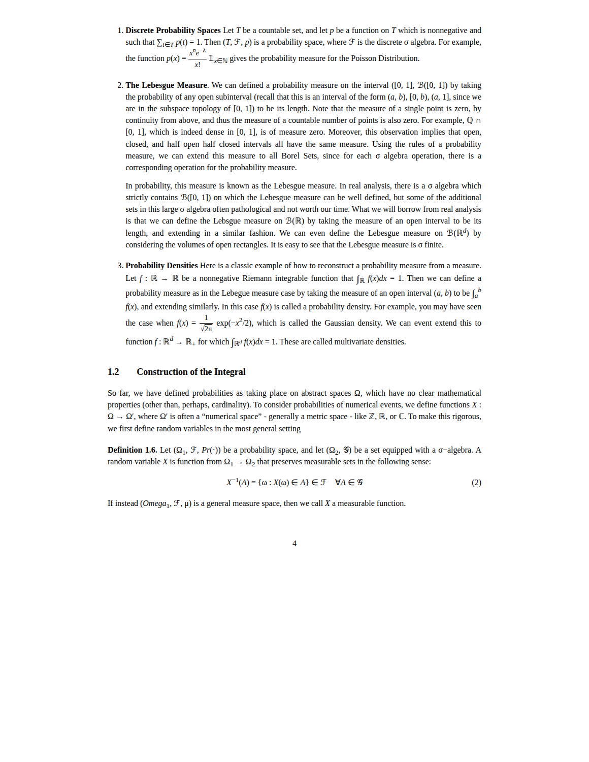Discrete Probability Spaces Let T be a countable set, and let p be a function on T which is nonnegative and such that ∑t∈T p(t) = 1. Then (T, ℱ, p) is a probability space, where ℱ is the discrete σ algebra. For example, the function p(x) = xne−λ x! 𝟙x∈ℕ gives the probability measure for the Poisson Distribution.
The Lebesgue Measure. We can defined a probability measure on the interval ([0, 1], ℬ([0, 1]) by taking the probability of any open subinterval (recall that this is an interval of the form (a, b), [0, b), (a, 1], since we are in the subspace topology of [0, 1]) to be its length. Note that the measure of a single point is zero, by continuity from above, and thus the measure of a countable number of points is also zero. For example, ℚ ∩ [0, 1], which is indeed dense in [0, 1], is of measure zero. Moreover, this observation implies that open, closed, and half open half closed intervals all have the same measure. Using the rules of a probability measure, we can extend this measure to all Borel Sets, since for each σ algebra operation, there is a corresponding operation for the probability measure.
In probability, this measure is known as the Lebesgue measure. In real analysis, there is a σ algebra which strictly contains ℬ([0, 1]) on which the Lebesgue measure can be well defined, but some of the additional sets in this large σ algebra often pathological and not worth our time. What we will borrow from real analysis is that we can define the Lebsgue measure on ℬ(ℝ) by taking the measure of an open interval to be its length, and extending in a similar fashion. We can even define the Lebesgue measure on ℬ(ℝd) by considering the volumes of open rectangles. It is easy to see that the Lebesgue measure is σ finite.
Probability Densities Here is a classic example of how to reconstruct a probability measure from a measure. Let f : ℝ → ℝ be a nonnegative Riemann integrable function that ∫ℝ f(x)dx = 1. Then we can define a probability measure as in the Lebegue measure case by taking the measure of an open interval (a, b) to be ∫ab f(x), and extending similarly. In this case f(x) is called a probability density. For example, you may have seen the case when f(x) = 1√2π exp(−x2/2), which is called the Gaussian density. We can event extend this to function f : ℝd → ℝ+ for which ∫ℝd f(x)dx = 1. These are called multivariate densities.
1.2 Construction of the Integral
So far, we have defined probabilities as taking place on abstract spaces Ω, which have no clear mathematical properties (other than, perhaps, cardinality). To consider probabilities of numerical events, we define functions X : Ω → Ω′, where Ω′ is often a “numerical space” - generally a metric space - like ℤ, ℝ, or ℂ. To make this rigorous, we first define random variables in the most general setting
Definition 1.6. Let (Ω1, ℱ, Pr(·)) be a probability space, and let (Ω2, 𝒢) be a set equipped with a σ−algebra. A random variable X is function from Ω1 → Ω2 that preserves measurable sets in the following sense:
X−1(A) = {ω : X(ω) ∈ A} ∈ ℱ ∀A ∈ 𝒢 (2)
If instead (Omega1, ℱ, μ) is a general measure space, then we call X a measurable function.
4